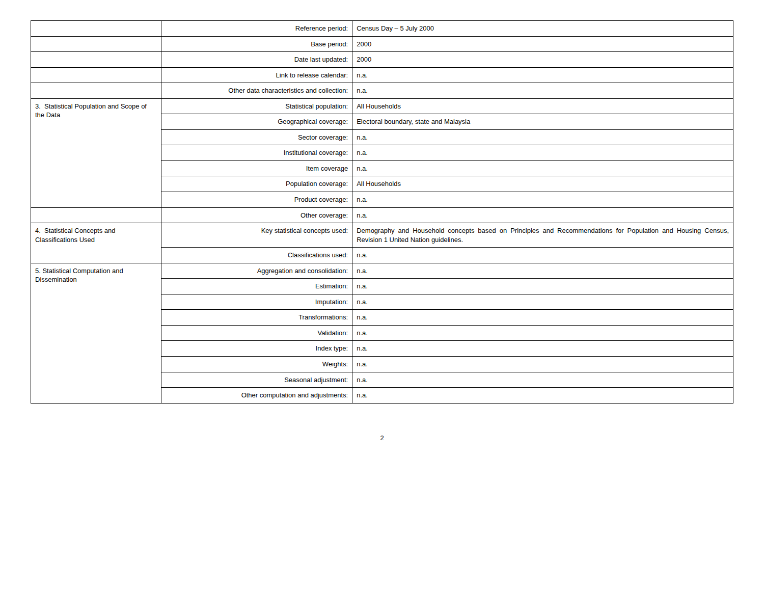| | Reference period: | Census Day – 5 July 2000 |
| | Base period: | 2000 |
| | Date last updated: | 2000 |
| | Link to release calendar: | n.a. |
| | Other data characteristics and collection: | n.a. |
| 3. Statistical Population and Scope of the Data | Statistical population: | All Households |
| Geographical coverage: | Electoral boundary, state and Malaysia |
| Sector coverage: | n.a. |
| Institutional coverage: | n.a. |
| Item coverage | n.a. |
| Population coverage: | All Households |
| Product coverage: | n.a. |
| | Other coverage: | n.a. |
| 4. Statistical Concepts and Classifications Used | Key statistical concepts used: | Demography and Household concepts based on Principles and Recommendations for Population and Housing Census, Revision 1 United Nation guidelines. |
| Classifications used: | n.a. |
| 5. Statistical Computation and Dissemination | Aggregation and consolidation: | n.a. |
| Estimation: | n.a. |
| Imputation: | n.a. |
| Transformations: | n.a. |
| Validation: | n.a. |
| Index type: | n.a. |
| Weights: | n.a. |
| Seasonal adjustment: | n.a. |
| Other computation and adjustments: | n.a. |
2